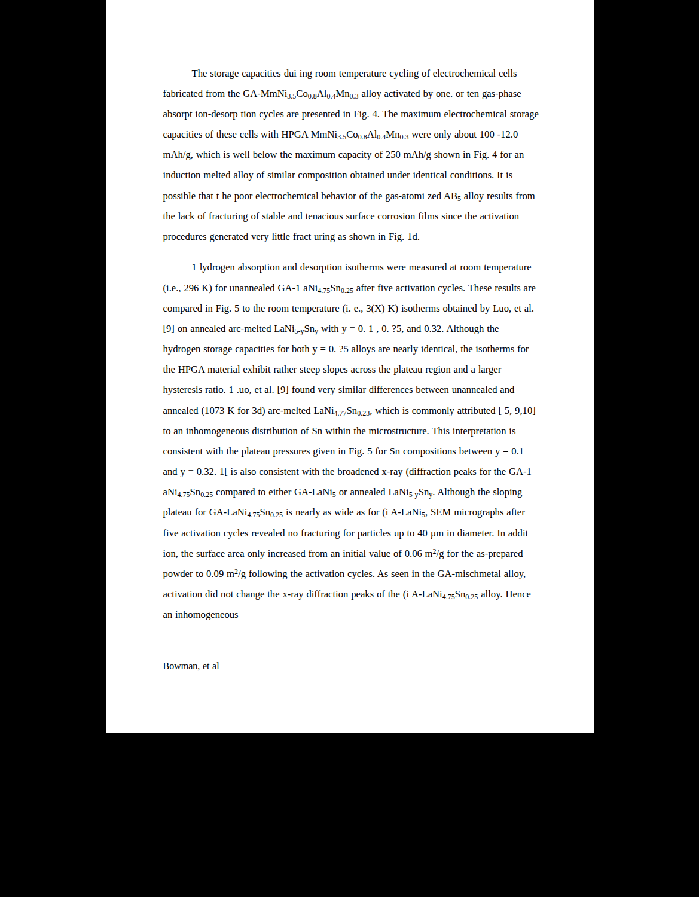The storage capacities dui ing room temperature cycling of electrochemical cells fabricated from the GA-MmNi3.5Co0.8Al0.4Mn0.3 alloy activated by one. or ten gas-phase absorpt ion-desorp tion cycles are presented in Fig. 4. The maximum electrochemical storage capacities of these cells with HPGA MmNi3.5Co0.8Al0.4Mn0.3 were only about 100 -12.0 mAh/g, which is well below the maximum capacity of 250 mAh/g shown in Fig. 4 for an induction melted alloy of similar composition obtained under identical conditions. It is possible that t he poor electrochemical behavior of the gas-atomi zed AB5 alloy results from the lack of fracturing of stable and tenacious surface corrosion films since the activation procedures generated very little fract uring as shown in Fig. 1d.
1 lydrogen absorption and desorption isotherms were measured at room temperature (i.e., 296 K) for unannealed GA-1 aNi4.75Sn0.25 after five activation cycles. These results are compared in Fig. 5 to the room temperature (i. e., 3(X) K) isotherms obtained by Luo, et al. [9] on annealed arc-melted LaNi5-ySny with y = 0. 1 , 0. ?5, and 0.32. Although the hydrogen storage capacities for both y = 0. ?5 alloys are nearly identical, the isotherms for the HPGA material exhibit rather steep slopes across the plateau region and a larger hysteresis ratio. 1 .uo, et al. [9] found very similar differences between unannealed and annealed (1073 K for 3d) arc-melted LaNi4.77Sn0.23, which is commonly attributed [ 5, 9,10] to an inhomogeneous distribution of Sn within the microstructure. This interpretation is consistent with the plateau pressures given in Fig. 5 for Sn compositions between y = 0.1 and y = 0.32. 1[ is also consistent with the broadened x-ray (diffraction peaks for the GA-1 aNi4.75Sn0.25 compared to either GA-LaNi5 or annealed LaNi5-ySny. Although the sloping plateau for GA-LaNi4.75Sn0.25 is nearly as wide as for (i A-LaNi5, SEM micrographs after five activation cycles revealed no fracturing for particles up to 40 µm in diameter. In addit ion, the surface area only increased from an initial value of 0.06 m2/g for the as-prepared powder to 0.09 m2/g following the activation cycles. As seen in the GA-mischmetal alloy, activation did not change the x-ray diffraction peaks of the (i A-LaNi4.75Sn0.25 alloy. Hence an inhomogeneous
Bowman, et al